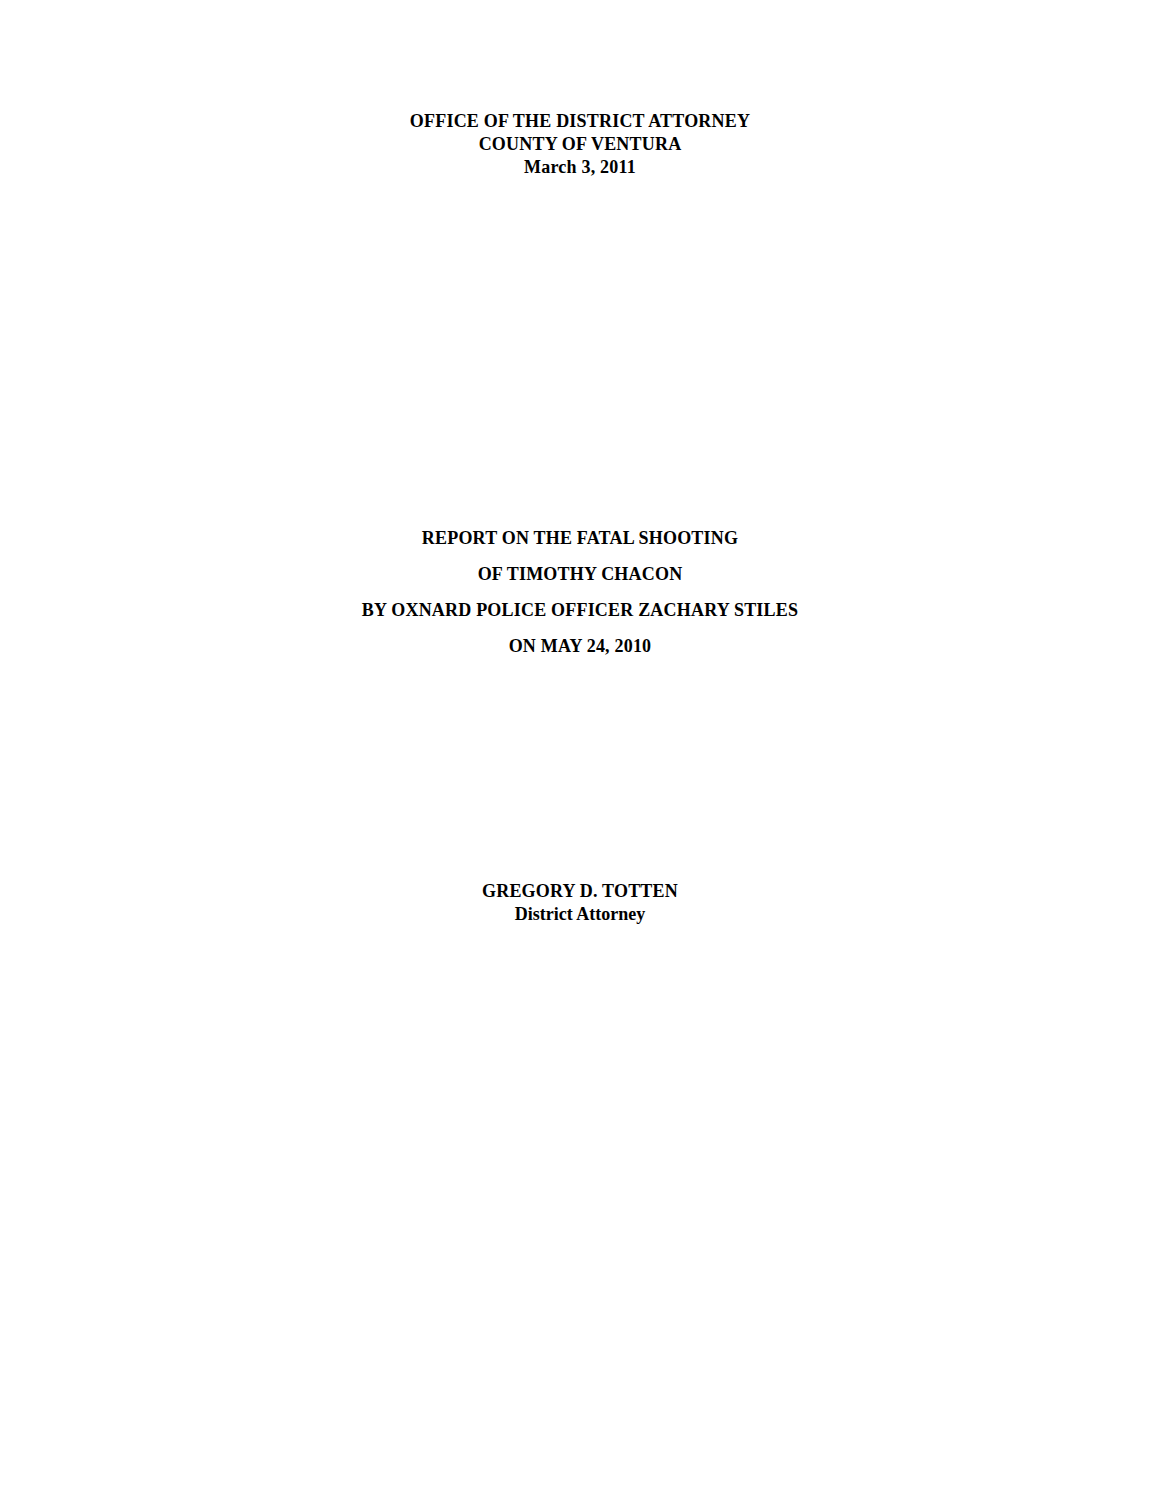OFFICE OF THE DISTRICT ATTORNEY
COUNTY OF VENTURA
March 3, 2011
REPORT ON THE FATAL SHOOTING
OF TIMOTHY CHACON
BY OXNARD POLICE OFFICER ZACHARY STILES
ON MAY 24, 2010
GREGORY D. TOTTEN
District Attorney